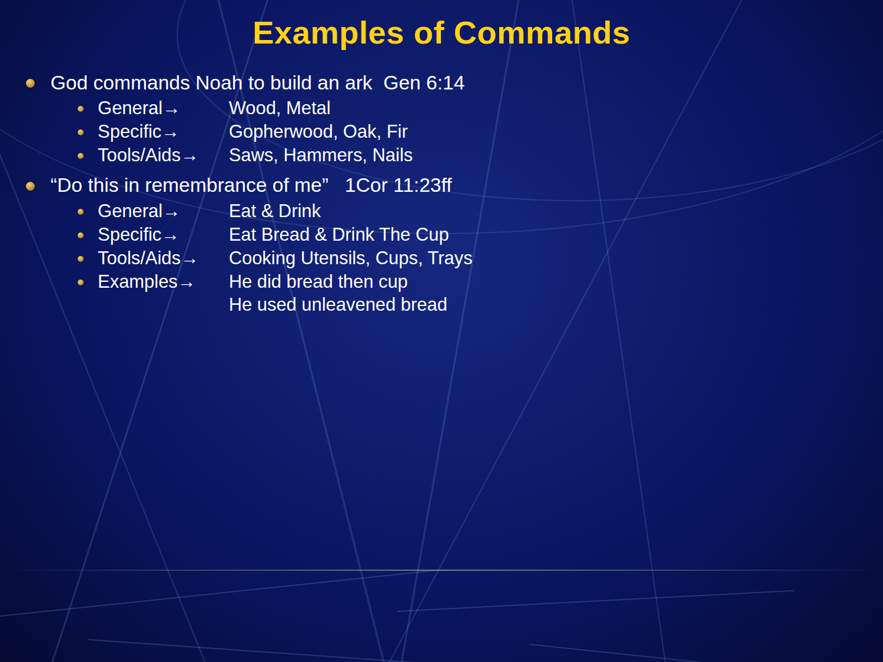Examples of Commands
God commands Noah to build an ark Gen 6:14
General→Wood, Metal
Specific→Gopherwood, Oak, Fir
Tools/Aids→Saws, Hammers, Nails
“Do this in remembrance of me” 1Cor 11:23ff
General→Eat & Drink
Specific→Eat Bread & Drink The Cup
Tools/Aids→Cooking Utensils, Cups, Trays
Examples→He did bread then cupHe used unleavened bread